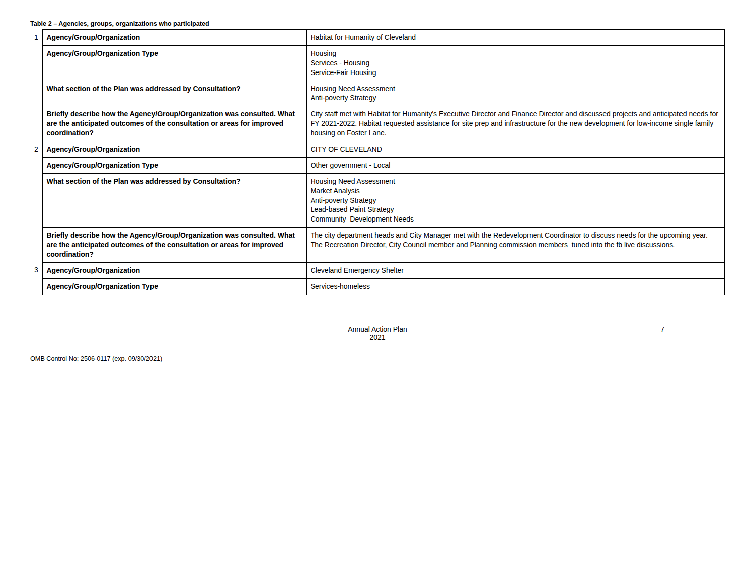Table 2 – Agencies, groups, organizations who participated
| 1 | Agency/Group/Organization | Habitat for Humanity of Cleveland |
| Agency/Group/Organization Type | Housing Services - Housing Service-Fair Housing |
| What section of the Plan was addressed by Consultation? | Housing Need Assessment Anti-poverty Strategy |
| Briefly describe how the Agency/Group/Organization was consulted. What are the anticipated outcomes of the consultation or areas for improved coordination? | City staff met with Habitat for Humanity's Executive Director and Finance Director and discussed projects and anticipated needs for FY 2021-2022. Habitat requested assistance for site prep and infrastructure for the new development for low-income single family housing on Foster Lane. |
| 2 | Agency/Group/Organization | CITY OF CLEVELAND |
| Agency/Group/Organization Type | Other government - Local |
| What section of the Plan was addressed by Consultation? | Housing Need Assessment Market Analysis Anti-poverty Strategy Lead-based Paint Strategy Community Development Needs |
| Briefly describe how the Agency/Group/Organization was consulted. What are the anticipated outcomes of the consultation or areas for improved coordination? | The city department heads and City Manager met with the Redevelopment Coordinator to discuss needs for the upcoming year. The Recreation Director, City Council member and Planning commission members tuned into the fb live discussions. |
| 3 | Agency/Group/Organization | Cleveland Emergency Shelter |
| Agency/Group/Organization Type | Services-homeless |
Annual Action Plan
2021 7
OMB Control No: 2506-0117 (exp. 09/30/2021)